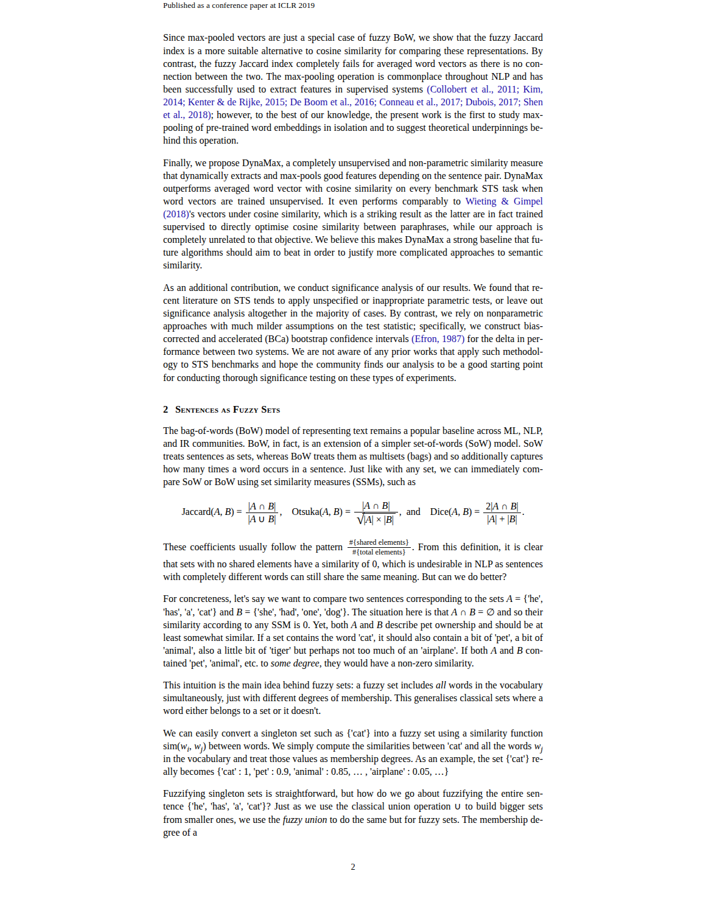Published as a conference paper at ICLR 2019
Since max-pooled vectors are just a special case of fuzzy BoW, we show that the fuzzy Jaccard index is a more suitable alternative to cosine similarity for comparing these representations. By contrast, the fuzzy Jaccard index completely fails for averaged word vectors as there is no connection between the two. The max-pooling operation is commonplace throughout NLP and has been successfully used to extract features in supervised systems (Collobert et al., 2011; Kim, 2014; Kenter & de Rijke, 2015; De Boom et al., 2016; Conneau et al., 2017; Dubois, 2017; Shen et al., 2018); however, to the best of our knowledge, the present work is the first to study max-pooling of pre-trained word embeddings in isolation and to suggest theoretical underpinnings behind this operation.
Finally, we propose DynaMax, a completely unsupervised and non-parametric similarity measure that dynamically extracts and max-pools good features depending on the sentence pair. DynaMax outperforms averaged word vector with cosine similarity on every benchmark STS task when word vectors are trained unsupervised. It even performs comparably to Wieting & Gimpel (2018)'s vectors under cosine similarity, which is a striking result as the latter are in fact trained supervised to directly optimise cosine similarity between paraphrases, while our approach is completely unrelated to that objective. We believe this makes DynaMax a strong baseline that future algorithms should aim to beat in order to justify more complicated approaches to semantic similarity.
As an additional contribution, we conduct significance analysis of our results. We found that recent literature on STS tends to apply unspecified or inappropriate parametric tests, or leave out significance analysis altogether in the majority of cases. By contrast, we rely on nonparametric approaches with much milder assumptions on the test statistic; specifically, we construct bias-corrected and accelerated (BCa) bootstrap confidence intervals (Efron, 1987) for the delta in performance between two systems. We are not aware of any prior works that apply such methodology to STS benchmarks and hope the community finds our analysis to be a good starting point for conducting thorough significance testing on these types of experiments.
2 Sentences as Fuzzy Sets
The bag-of-words (BoW) model of representing text remains a popular baseline across ML, NLP, and IR communities. BoW, in fact, is an extension of a simpler set-of-words (SoW) model. SoW treats sentences as sets, whereas BoW treats them as multisets (bags) and so additionally captures how many times a word occurs in a sentence. Just like with any set, we can immediately compare SoW or BoW using set similarity measures (SSMs), such as
Jaccard(A, B) = |A ∩ B| |A ∪ B| , Otsuka(A, B) = |A ∩ B| |A| × |B| , and Dice(A, B) = 2|A ∩ B| |A| + |B| .
These coefficients usually follow the pattern #{shared elements} #{total elements} . From this definition, it is clear that sets with no shared elements have a similarity of 0, which is undesirable in NLP as sentences with completely different words can still share the same meaning. But can we do better?
For concreteness, let's say we want to compare two sentences corresponding to the sets A = {'he', 'has', 'a', 'cat'} and B = {'she', 'had', 'one', 'dog'}. The situation here is that A ∩ B = ∅ and so their similarity according to any SSM is 0. Yet, both A and B describe pet ownership and should be at least somewhat similar. If a set contains the word 'cat', it should also contain a bit of 'pet', a bit of 'animal', also a little bit of 'tiger' but perhaps not too much of an 'airplane'. If both A and B contained 'pet', 'animal', etc. to some degree, they would have a non-zero similarity.
This intuition is the main idea behind fuzzy sets: a fuzzy set includes all words in the vocabulary simultaneously, just with different degrees of membership. This generalises classical sets where a word either belongs to a set or it doesn't.
We can easily convert a singleton set such as {'cat'} into a fuzzy set using a similarity function sim(wi, wj) between words. We simply compute the similarities between 'cat' and all the words wj in the vocabulary and treat those values as membership degrees. As an example, the set {'cat'} really becomes {'cat' : 1, 'pet' : 0.9, 'animal' : 0.85, … , 'airplane' : 0.05, …}
Fuzzifying singleton sets is straightforward, but how do we go about fuzzifying the entire sentence {'he', 'has', 'a', 'cat'}? Just as we use the classical union operation ∪ to build bigger sets from smaller ones, we use the fuzzy union to do the same but for fuzzy sets. The membership degree of a
2